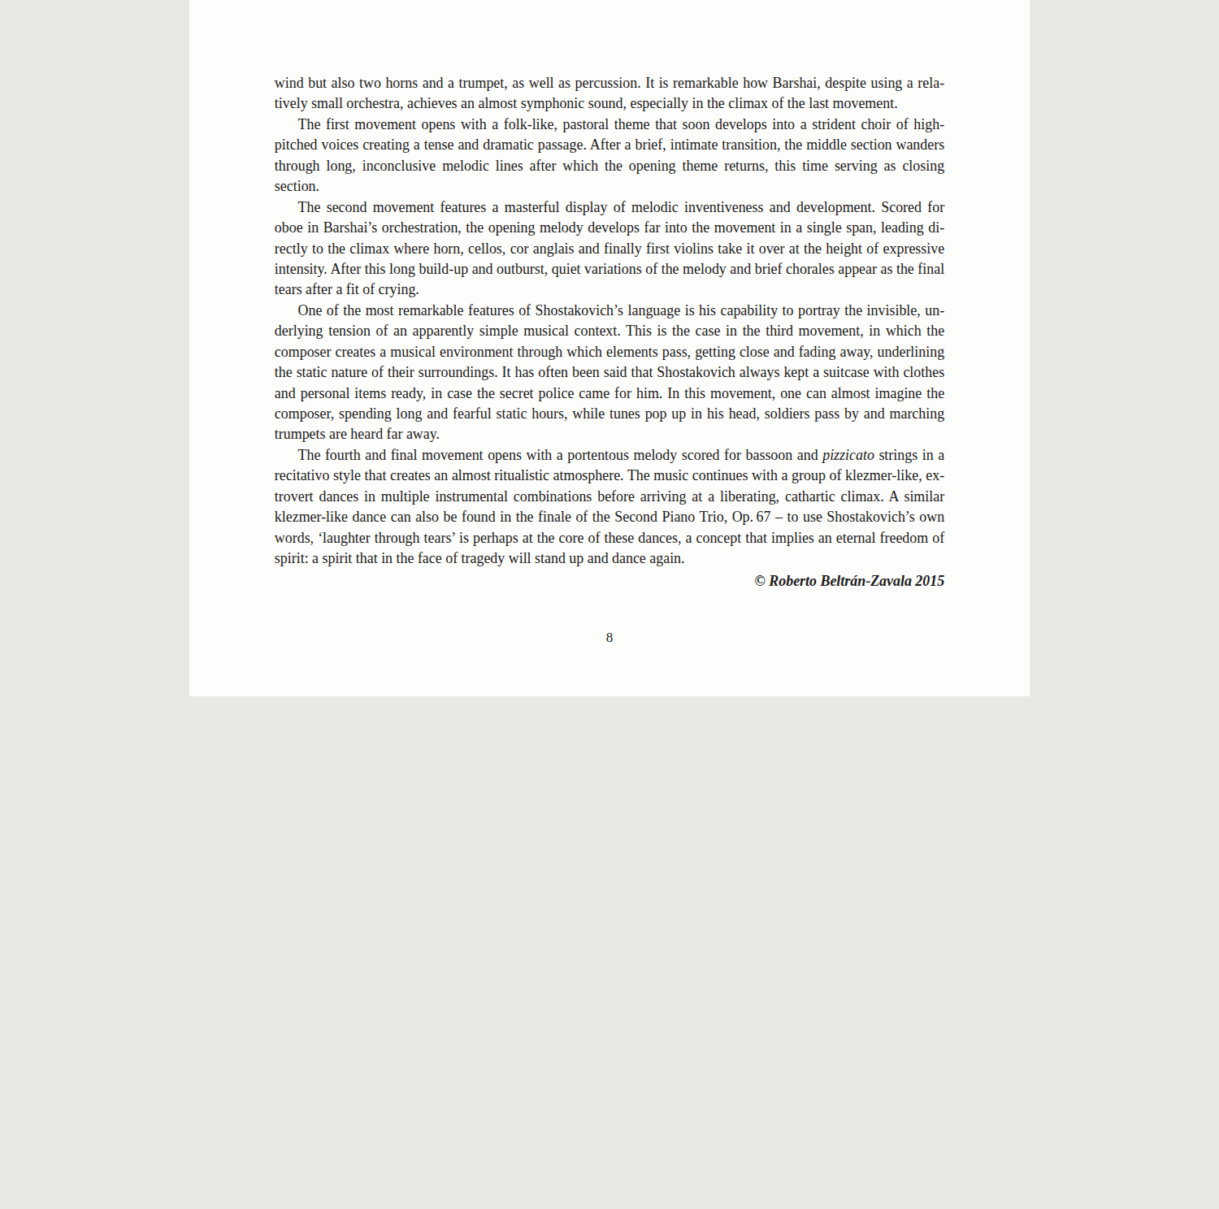wind but also two horns and a trumpet, as well as percussion. It is remarkable how Barshai, despite using a relatively small orchestra, achieves an almost symphonic sound, especially in the climax of the last movement.
The first movement opens with a folk-like, pastoral theme that soon develops into a strident choir of high-pitched voices creating a tense and dramatic passage. After a brief, intimate transition, the middle section wanders through long, inconclusive melodic lines after which the opening theme returns, this time serving as closing section.
The second movement features a masterful display of melodic inventiveness and development. Scored for oboe in Barshai’s orchestration, the opening melody develops far into the movement in a single span, leading directly to the climax where horn, cellos, cor anglais and finally first violins take it over at the height of expressive intensity. After this long build-up and outburst, quiet variations of the melody and brief chorales appear as the final tears after a fit of crying.
One of the most remarkable features of Shostakovich’s language is his capability to portray the invisible, underlying tension of an apparently simple musical context. This is the case in the third movement, in which the composer creates a musical environment through which elements pass, getting close and fading away, underlining the static nature of their surroundings. It has often been said that Shostakovich always kept a suitcase with clothes and personal items ready, in case the secret police came for him. In this movement, one can almost imagine the composer, spending long and fearful static hours, while tunes pop up in his head, soldiers pass by and marching trumpets are heard far away.
The fourth and final movement opens with a portentous melody scored for bassoon and pizzicato strings in a recitativo style that creates an almost ritualistic atmosphere. The music continues with a group of klezmer-like, extrovert dances in multiple instrumental combinations before arriving at a liberating, cathartic climax. A similar klezmer-like dance can also be found in the finale of the Second Piano Trio, Op. 67 – to use Shostakovich’s own words, ‘laughter through tears’ is perhaps at the core of these dances, a concept that implies an eternal freedom of spirit: a spirit that in the face of tragedy will stand up and dance again.
© Roberto Beltrán-Zavala 2015
8